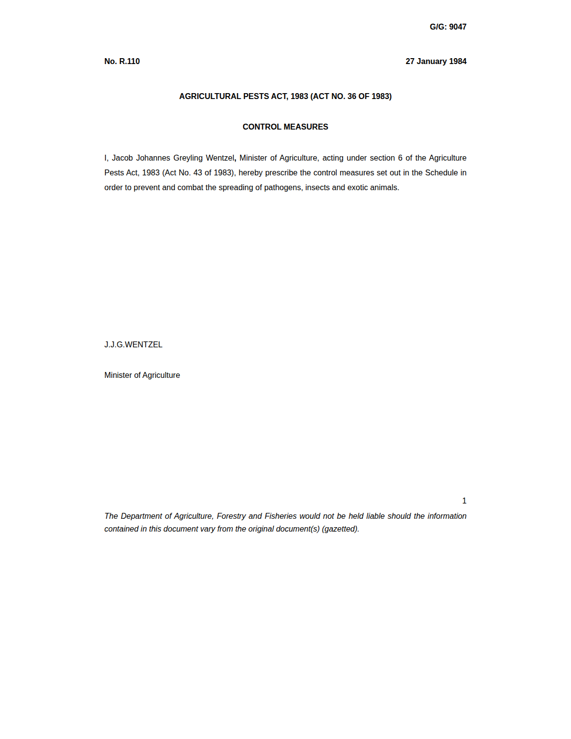G/G: 9047
No. R.110 27 January 1984
AGRICULTURAL PESTS ACT, 1983 (ACT NO. 36 OF 1983)
CONTROL MEASURES
I, Jacob Johannes Greyling Wentzel, Minister of Agriculture, acting under section 6 of the Agriculture Pests Act, 1983 (Act No. 43 of 1983), hereby prescribe the control measures set out in the Schedule in order to prevent and combat the spreading of pathogens, insects and exotic animals.
J.J.G.WENTZEL
Minister of Agriculture
1
The Department of Agriculture, Forestry and Fisheries would not be held liable should the information contained in this document vary from the original document(s) (gazetted).